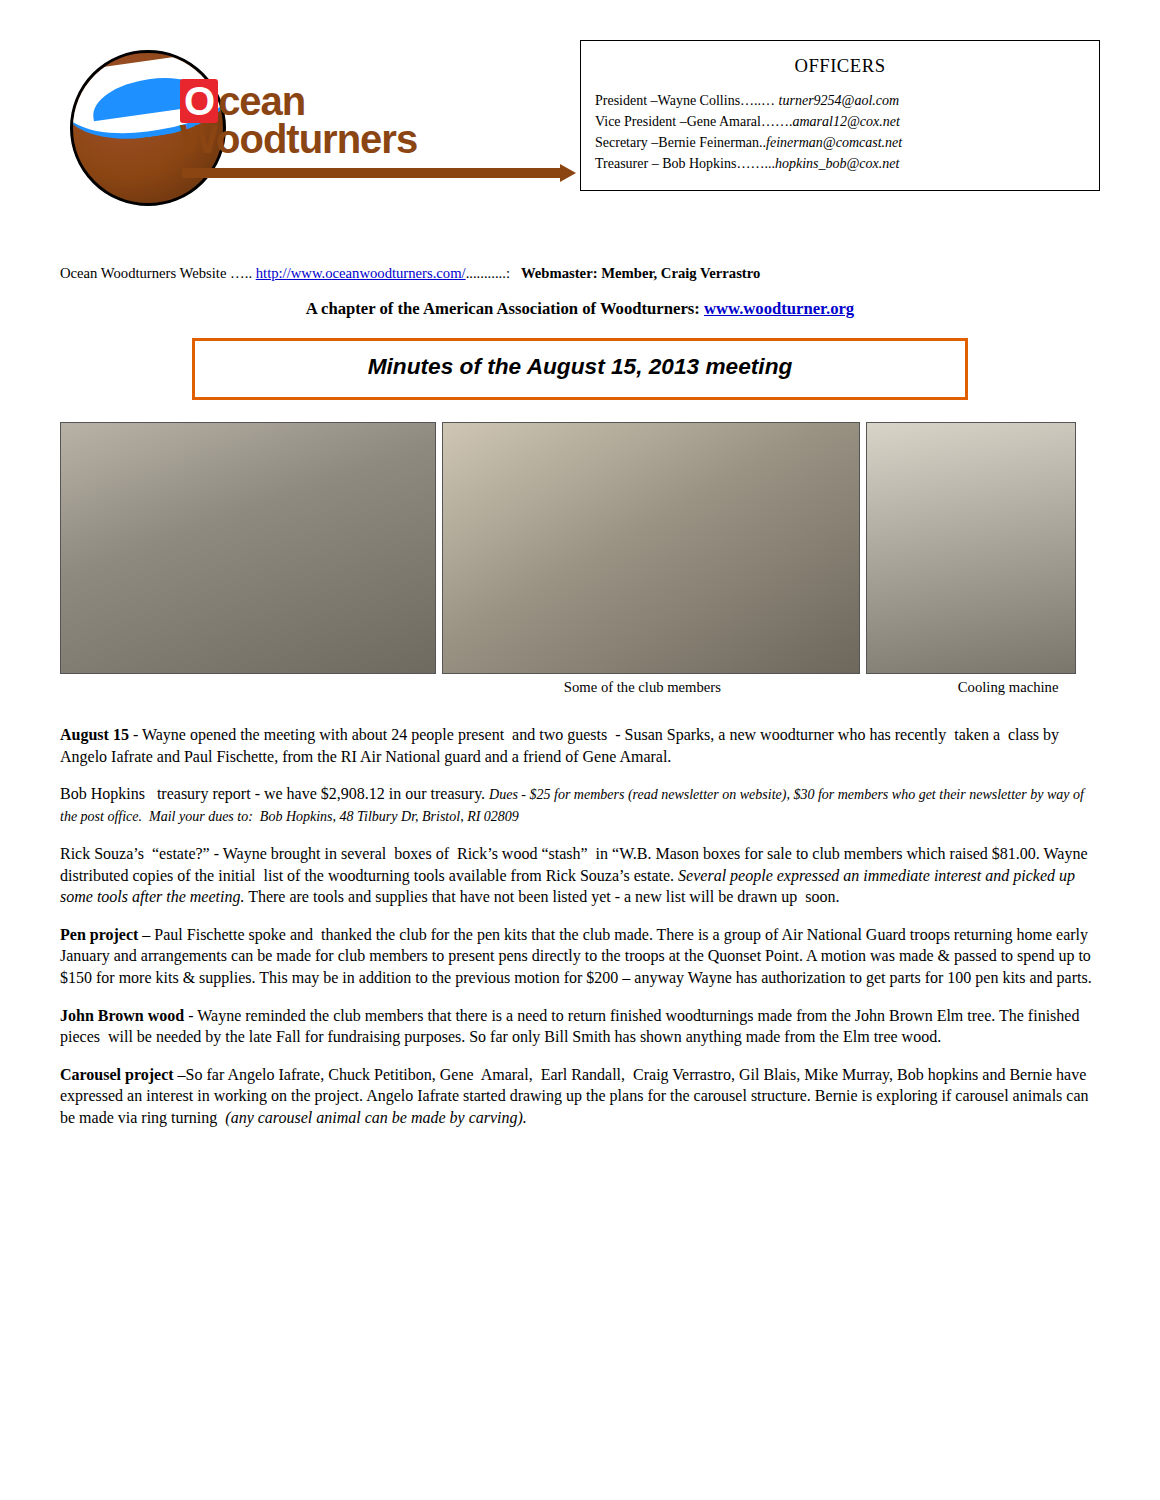Ocean Woodturners
OFFICERS
President –Wayne Collins…..… turner9254@aol.com
Vice President –Gene Amaral…….amaral12@cox.net
Secretary –Bernie Feinerman..feinerman@comcast.net
Treasurer – Bob Hopkins……...hopkins_bob@cox.net
Ocean Woodturners Website ….. http://www.oceanwoodturners.com/...........: Webmaster: Member, Craig Verrastro
A chapter of the American Association of Woodturners: www.woodturner.org
Minutes of the August 15, 2013 meeting
Some of the club members
Cooling machine
August 15 - Wayne opened the meeting with about 24 people present and two guests - Susan Sparks, a new woodturner who has recently taken a class by Angelo Iafrate and Paul Fischette, from the RI Air National guard and a friend of Gene Amaral.
Bob Hopkins treasury report - we have $2,908.12 in our treasury. Dues - $25 for members (read newsletter on website), $30 for members who get their newsletter by way of the post office. Mail your dues to: Bob Hopkins, 48 Tilbury Dr, Bristol, RI 02809
Rick Souza’s “estate?” - Wayne brought in several boxes of Rick’s wood “stash” in “W.B. Mason boxes for sale to club members which raised $81.00. Wayne distributed copies of the initial list of the woodturning tools available from Rick Souza’s estate. Several people expressed an immediate interest and picked up some tools after the meeting. There are tools and supplies that have not been listed yet - a new list will be drawn up soon.
Pen project – Paul Fischette spoke and thanked the club for the pen kits that the club made. There is a group of Air National Guard troops returning home early January and arrangements can be made for club members to present pens directly to the troops at the Quonset Point. A motion was made & passed to spend up to $150 for more kits & supplies. This may be in addition to the previous motion for $200 – anyway Wayne has authorization to get parts for 100 pen kits and parts.
John Brown wood - Wayne reminded the club members that there is a need to return finished woodturnings made from the John Brown Elm tree. The finished pieces will be needed by the late Fall for fundraising purposes. So far only Bill Smith has shown anything made from the Elm tree wood.
Carousel project –So far Angelo Iafrate, Chuck Petitibon, Gene Amaral, Earl Randall, Craig Verrastro, Gil Blais, Mike Murray, Bob hopkins and Bernie have expressed an interest in working on the project. Angelo Iafrate started drawing up the plans for the carousel structure. Bernie is exploring if carousel animals can be made via ring turning (any carousel animal can be made by carving).